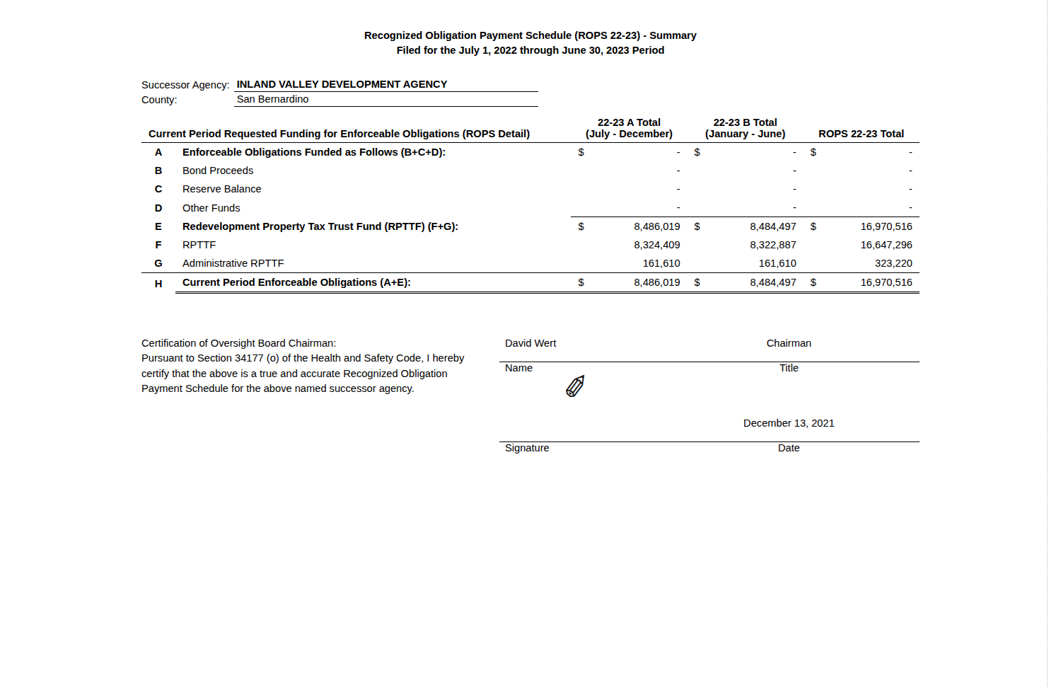Recognized Obligation Payment Schedule (ROPS 22-23) - Summary
Filed for the July 1, 2022 through June 30, 2023 Period
| Successor Agency: | INLAND VALLEY DEVELOPMENT AGENCY |
| County: | San Bernardino |
| Current Period Requested Funding for Enforceable Obligations (ROPS Detail) | 22-23 A Total (July - December) | 22-23 B Total (January - June) | ROPS 22-23 Total |
| --- | --- | --- | --- |
| A | Enforceable Obligations Funded as Follows (B+C+D): | $ - | $ - | $ - |
| B | Bond Proceeds | - | - | - |
| C | Reserve Balance | - | - | - |
| D | Other Funds | - | - | - |
| E | Redevelopment Property Tax Trust Fund (RPTTF) (F+G): | $ 8,486,019 | $ 8,484,497 | $ 16,970,516 |
| F | RPTTF | 8,324,409 | 8,322,887 | 16,647,296 |
| G | Administrative RPTTF | 161,610 | 161,610 | 323,220 |
| H | Current Period Enforceable Obligations (A+E): | $ 8,486,019 | $ 8,484,497 | $ 16,970,516 |
| Certification of Oversight Board Chairman: Pursuant to Section 34177 (o) of the Health and Safety Code, I hereby certify that the above is a true and accurate Recognized Obligation Payment Schedule for the above named successor agency. | / David Wert / Chairman / / Name / Title / / ✐ / / / / December 13, 2021 / / Signature / Date / |